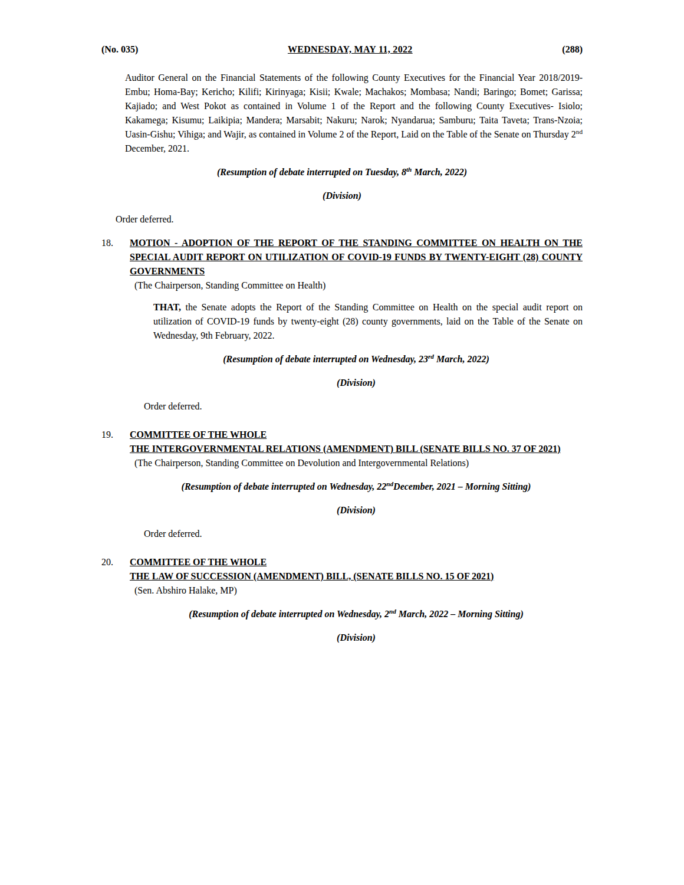(No. 035) WEDNESDAY, MAY 11, 2022 (288)
Auditor General on the Financial Statements of the following County Executives for the Financial Year 2018/2019- Embu; Homa-Bay; Kericho; Kilifi; Kirinyaga; Kisii; Kwale; Machakos; Mombasa; Nandi; Baringo; Bomet; Garissa; Kajiado; and West Pokot as contained in Volume 1 of the Report and the following County Executives- Isiolo; Kakamega; Kisumu; Laikipia; Mandera; Marsabit; Nakuru; Narok; Nyandarua; Samburu; Taita Taveta; Trans-Nzoia; Uasin-Gishu; Vihiga; and Wajir, as contained in Volume 2 of the Report, Laid on the Table of the Senate on Thursday 2nd December, 2021.
(Resumption of debate interrupted on Tuesday, 8th March, 2022)
(Division)
Order deferred.
18. MOTION - ADOPTION OF THE REPORT OF THE STANDING COMMITTEE ON HEALTH ON THE SPECIAL AUDIT REPORT ON UTILIZATION OF COVID-19 FUNDS BY TWENTY-EIGHT (28) COUNTY GOVERNMENTS (The Chairperson, Standing Committee on Health)
THAT, the Senate adopts the Report of the Standing Committee on Health on the special audit report on utilization of COVID-19 funds by twenty-eight (28) county governments, laid on the Table of the Senate on Wednesday, 9th February, 2022.
(Resumption of debate interrupted on Wednesday, 23rd March, 2022)
(Division)
Order deferred.
19. COMMITTEE OF THE WHOLE
THE INTERGOVERNMENTAL RELATIONS (AMENDMENT) BILL (SENATE BILLS NO. 37 OF 2021) (The Chairperson, Standing Committee on Devolution and Intergovernmental Relations)
(Resumption of debate interrupted on Wednesday, 22ndDecember, 2021 – Morning Sitting)
(Division)
Order deferred.
20. COMMITTEE OF THE WHOLE
THE LAW OF SUCCESSION (AMENDMENT) BILL, (SENATE BILLS NO. 15 OF 2021) (Sen. Abshiro Halake, MP)
(Resumption of debate interrupted on Wednesday, 2nd March, 2022 – Morning Sitting)
(Division)